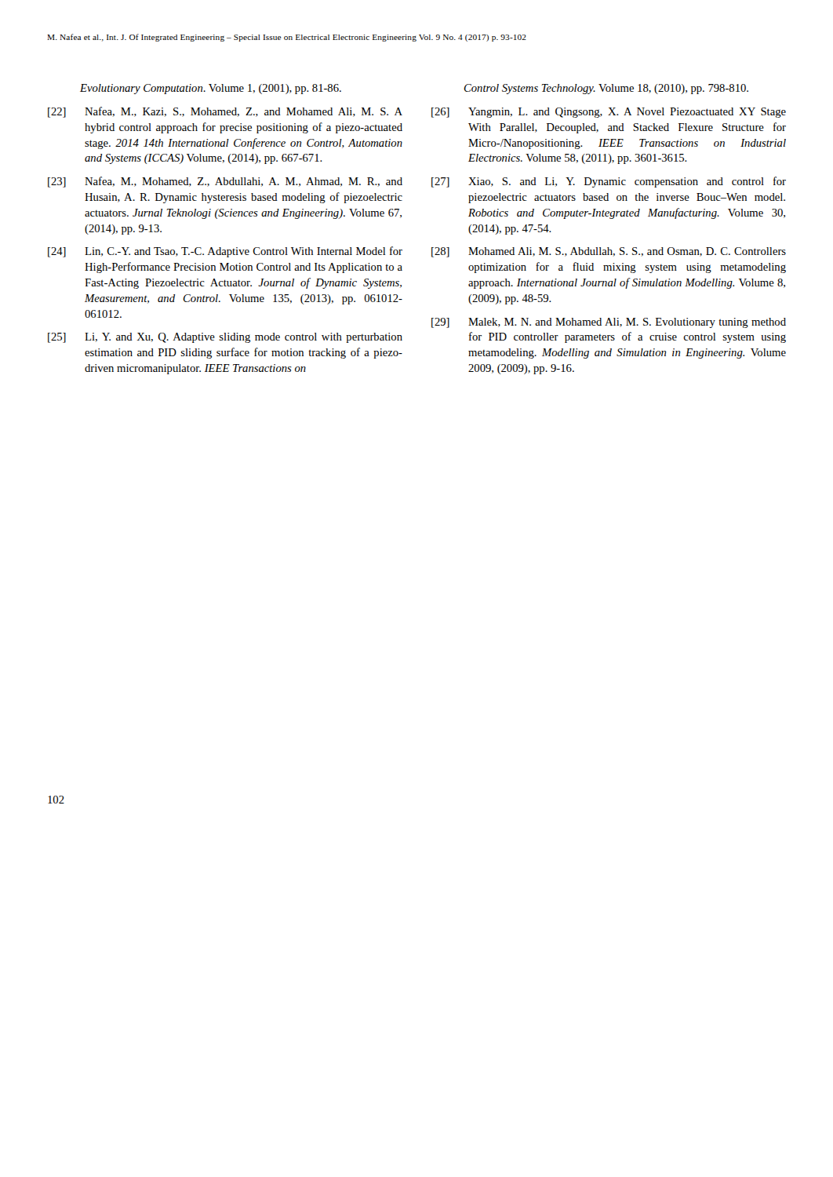M. Nafea et al., Int. J. Of Integrated Engineering – Special Issue on Electrical Electronic Engineering Vol. 9 No. 4 (2017) p. 93-102
Evolutionary Computation. Volume 1, (2001), pp. 81-86.
[22]
Nafea, M., Kazi, S., Mohamed, Z., and Mohamed Ali, M. S. A hybrid control approach for precise positioning of a piezo-actuated stage. 2014 14th International Conference on Control, Automation and Systems (ICCAS) Volume, (2014), pp. 667-671.
[23]
Nafea, M., Mohamed, Z., Abdullahi, A. M., Ahmad, M. R., and Husain, A. R. Dynamic hysteresis based modeling of piezoelectric actuators. Jurnal Teknologi (Sciences and Engineering). Volume 67, (2014), pp. 9-13.
[24]
Lin, C.-Y. and Tsao, T.-C. Adaptive Control With Internal Model for High-Performance Precision Motion Control and Its Application to a Fast-Acting Piezoelectric Actuator. Journal of Dynamic Systems, Measurement, and Control. Volume 135, (2013), pp. 061012-061012.
[25]
Li, Y. and Xu, Q. Adaptive sliding mode control with perturbation estimation and PID sliding surface for motion tracking of a piezo-driven micromanipulator. IEEE Transactions on
Control Systems Technology. Volume 18, (2010), pp. 798-810.
[26]
Yangmin, L. and Qingsong, X. A Novel Piezoactuated XY Stage With Parallel, Decoupled, and Stacked Flexure Structure for Micro-/Nanopositioning. IEEE Transactions on Industrial Electronics. Volume 58, (2011), pp. 3601-3615.
[27]
Xiao, S. and Li, Y. Dynamic compensation and control for piezoelectric actuators based on the inverse Bouc–Wen model. Robotics and Computer-Integrated Manufacturing. Volume 30, (2014), pp. 47-54.
[28]
Mohamed Ali, M. S., Abdullah, S. S., and Osman, D. C. Controllers optimization for a fluid mixing system using metamodeling approach. International Journal of Simulation Modelling. Volume 8, (2009), pp. 48-59.
[29]
Malek, M. N. and Mohamed Ali, M. S. Evolutionary tuning method for PID controller parameters of a cruise control system using metamodeling. Modelling and Simulation in Engineering. Volume 2009, (2009), pp. 9-16.
102